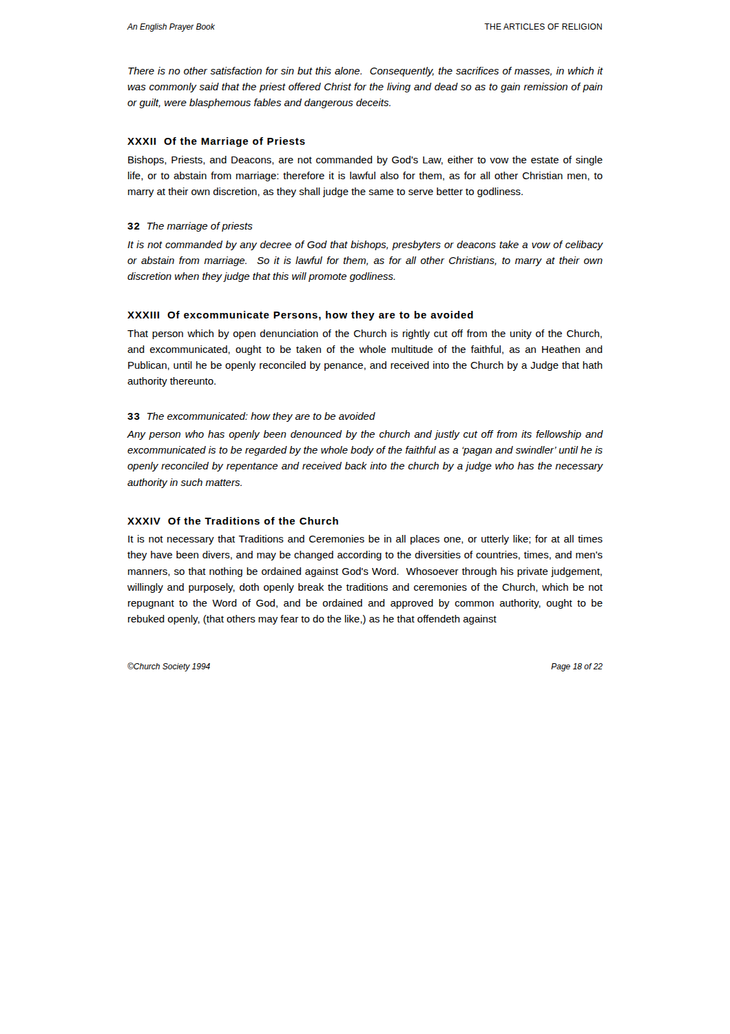An English Prayer Book The Articles of Religion
There is no other satisfaction for sin but this alone. Consequently, the sacrifices of masses, in which it was commonly said that the priest offered Christ for the living and dead so as to gain remission of pain or guilt, were blasphemous fables and dangerous deceits.
XXXII Of the Marriage of Priests
Bishops, Priests, and Deacons, are not commanded by God's Law, either to vow the estate of single life, or to abstain from marriage: therefore it is lawful also for them, as for all other Christian men, to marry at their own discretion, as they shall judge the same to serve better to godliness.
32 The marriage of priests
It is not commanded by any decree of God that bishops, presbyters or deacons take a vow of celibacy or abstain from marriage. So it is lawful for them, as for all other Christians, to marry at their own discretion when they judge that this will promote godliness.
XXXIII Of excommunicate Persons, how they are to be avoided
That person which by open denunciation of the Church is rightly cut off from the unity of the Church, and excommunicated, ought to be taken of the whole multitude of the faithful, as an Heathen and Publican, until he be openly reconciled by penance, and received into the Church by a Judge that hath authority thereunto.
33 The excommunicated: how they are to be avoided
Any person who has openly been denounced by the church and justly cut off from its fellowship and excommunicated is to be regarded by the whole body of the faithful as a ‘pagan and swindler’ until he is openly reconciled by repentance and received back into the church by a judge who has the necessary authority in such matters.
XXXIV Of the Traditions of the Church
It is not necessary that Traditions and Ceremonies be in all places one, or utterly like; for at all times they have been divers, and may be changed according to the diversities of countries, times, and men's manners, so that nothing be ordained against God's Word. Whosoever through his private judgement, willingly and purposely, doth openly break the traditions and ceremonies of the Church, which be not repugnant to the Word of God, and be ordained and approved by common authority, ought to be rebuked openly, (that others may fear to do the like,) as he that offendeth against
©Church Society 1994 Page 18 of 22